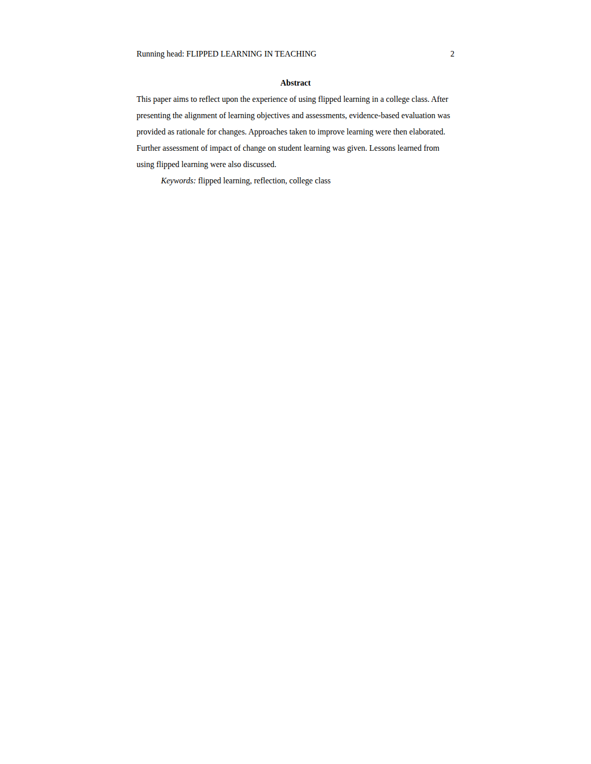Running head: FLIPPED LEARNING IN TEACHING 2
Abstract
This paper aims to reflect upon the experience of using flipped learning in a college class. After presenting the alignment of learning objectives and assessments, evidence-based evaluation was provided as rationale for changes. Approaches taken to improve learning were then elaborated. Further assessment of impact of change on student learning was given. Lessons learned from using flipped learning were also discussed.
Keywords: flipped learning, reflection, college class